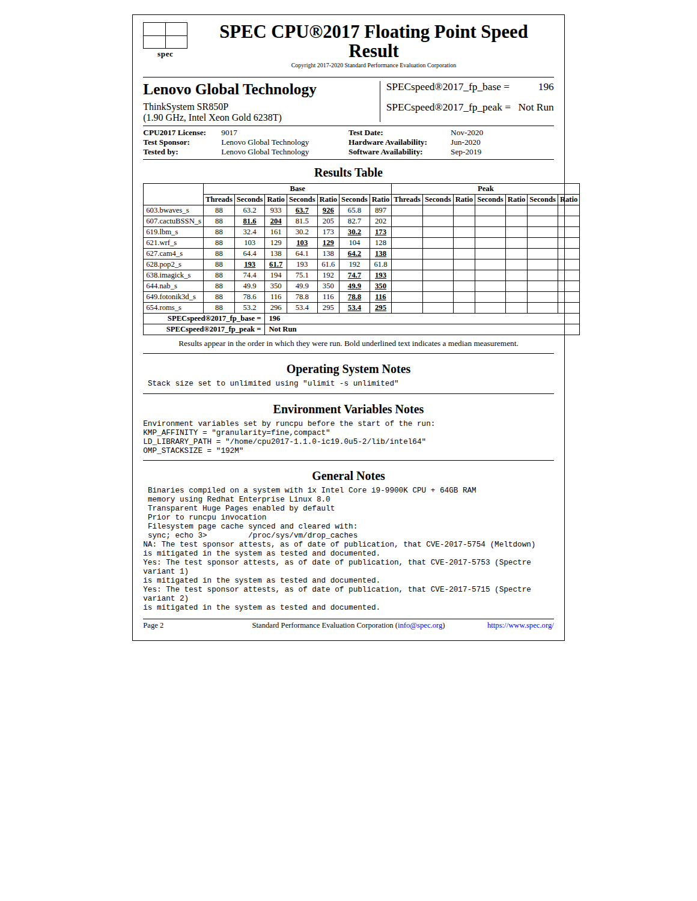spec
SPEC CPU®2017 Floating Point Speed Result
Copyright 2017-2020 Standard Performance Evaluation Corporation
Lenovo Global Technology
ThinkSystem SR850P
(1.90 GHz, Intel Xeon Gold 6238T)
SPECspeed®2017_fp_base = 196
SPECspeed®2017_fp_peak = Not Run
CPU2017 License: 9017
Test Sponsor: Lenovo Global Technology
Tested by: Lenovo Global Technology
Test Date: Nov-2020
Hardware Availability: Jun-2020
Software Availability: Sep-2019
Results Table
| | Base | Peak |
| --- | --- | --- |
| Threads | Seconds | Ratio | Seconds | Ratio | Seconds | Ratio | Threads | Seconds | Ratio | Seconds | Ratio | Seconds | Ratio |
| 603.bwaves_s | 88 | 63.2 | 933 | 63.7 | 926 | 65.8 | 897 | | | | | | | |
| 607.cactuBSSN_s | 88 | 81.6 | 204 | 81.5 | 205 | 82.7 | 202 | | | | | | | |
| 619.lbm_s | 88 | 32.4 | 161 | 30.2 | 173 | 30.2 | 173 | | | | | | | |
| 621.wrf_s | 88 | 103 | 129 | 103 | 129 | 104 | 128 | | | | | | | |
| 627.cam4_s | 88 | 64.4 | 138 | 64.1 | 138 | 64.2 | 138 | | | | | | | |
| 628.pop2_s | 88 | 193 | 61.7 | 193 | 61.6 | 192 | 61.8 | | | | | | | |
| 638.imagick_s | 88 | 74.4 | 194 | 75.1 | 192 | 74.7 | 193 | | | | | | | |
| 644.nab_s | 88 | 49.9 | 350 | 49.9 | 350 | 49.9 | 350 | | | | | | | |
| 649.fotonik3d_s | 88 | 78.6 | 116 | 78.8 | 116 | 78.8 | 116 | | | | | | | |
| 654.roms_s | 88 | 53.2 | 296 | 53.4 | 295 | 53.4 | 295 | | | | | | | |
| SPECspeed®2017_fp_base = | 196 |
| SPECspeed®2017_fp_peak = | Not Run |
Results appear in the order in which they were run. Bold underlined text indicates a median measurement.
Operating System Notes
 Stack size set to unlimited using "ulimit -s unlimited"
Environment Variables Notes
Environment variables set by runcpu before the start of the run:
KMP_AFFINITY = "granularity=fine,compact"
LD_LIBRARY_PATH = "/home/cpu2017-1.1.0-ic19.0u5-2/lib/intel64"
OMP_STACKSIZE = "192M"
General Notes
 Binaries compiled on a system with 1x Intel Core i9-9900K CPU + 64GB RAM
 memory using Redhat Enterprise Linux 8.0
 Transparent Huge Pages enabled by default
 Prior to runcpu invocation
 Filesystem page cache synced and cleared with:
 sync; echo 3>         /proc/sys/vm/drop_caches
NA: The test sponsor attests, as of date of publication, that CVE-2017-5754 (Meltdown)
is mitigated in the system as tested and documented.
Yes: The test sponsor attests, as of date of publication, that CVE-2017-5753 (Spectre variant 1)
is mitigated in the system as tested and documented.
Yes: The test sponsor attests, as of date of publication, that CVE-2017-5715 (Spectre variant 2)
is mitigated in the system as tested and documented.
Page 2
Standard Performance Evaluation Corporation (info@spec.org)
https://www.spec.org/